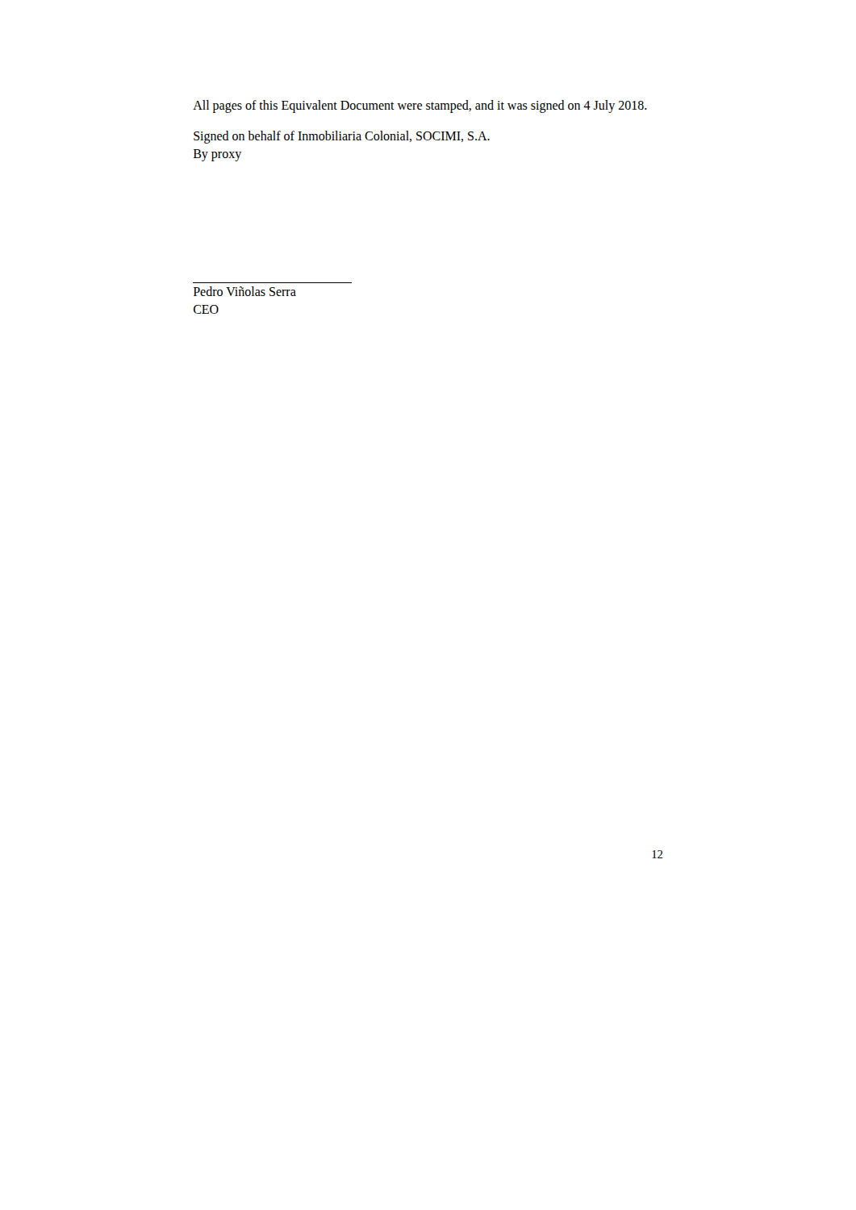All pages of this Equivalent Document were stamped, and it was signed on 4 July 2018.
Signed on behalf of Inmobiliaria Colonial, SOCIMI, S.A.
By proxy
Pedro Viñolas Serra
CEO
12